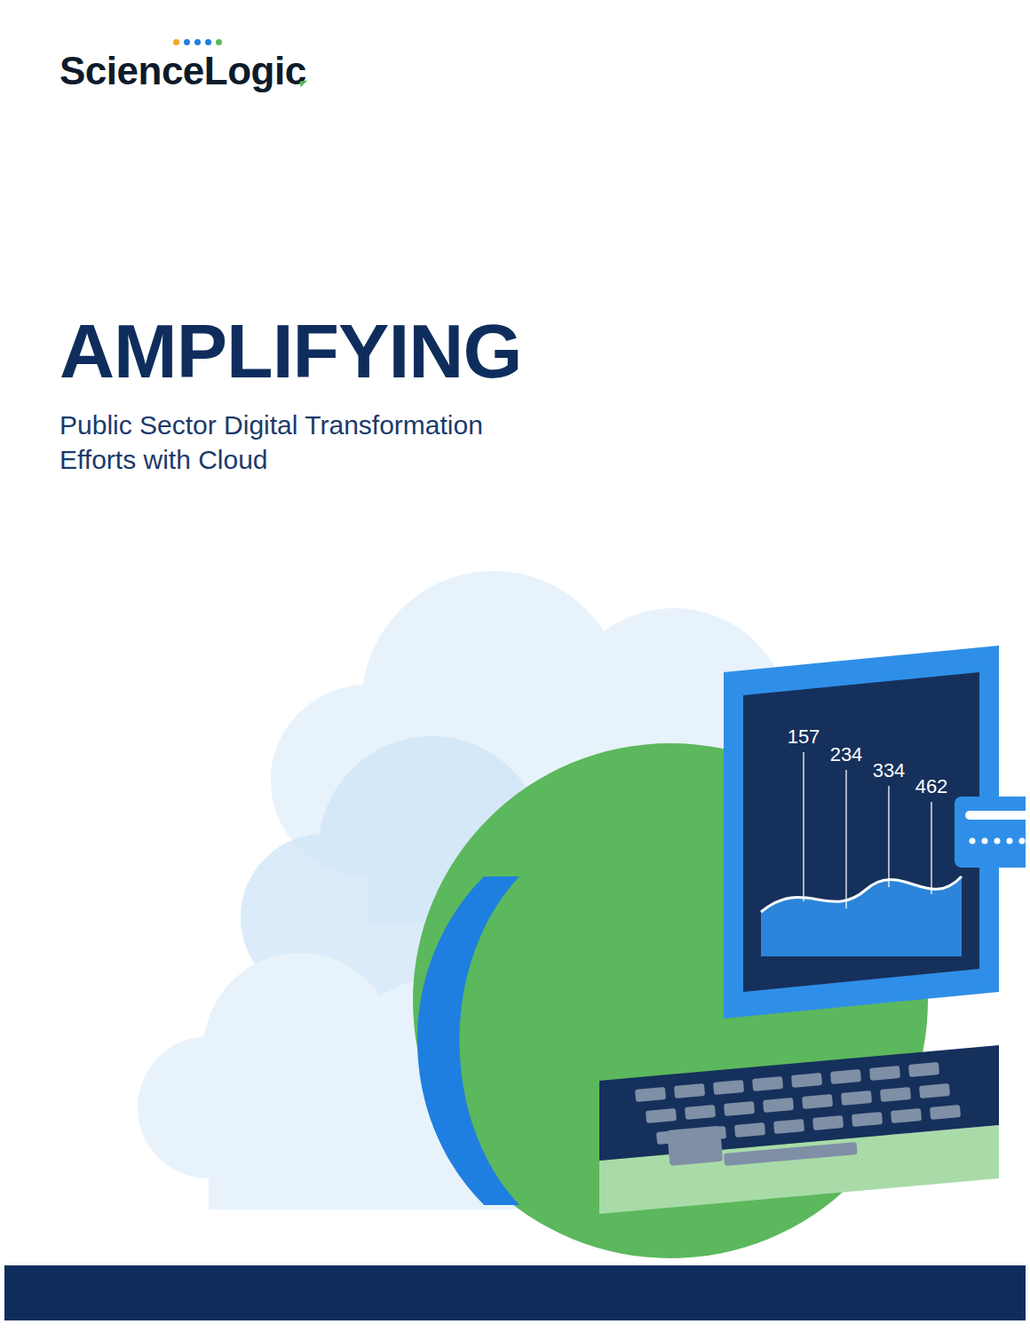ScienceLogic
AMPLIFYING
Public Sector Digital Transformation
Efforts with Cloud
157 234 334 462